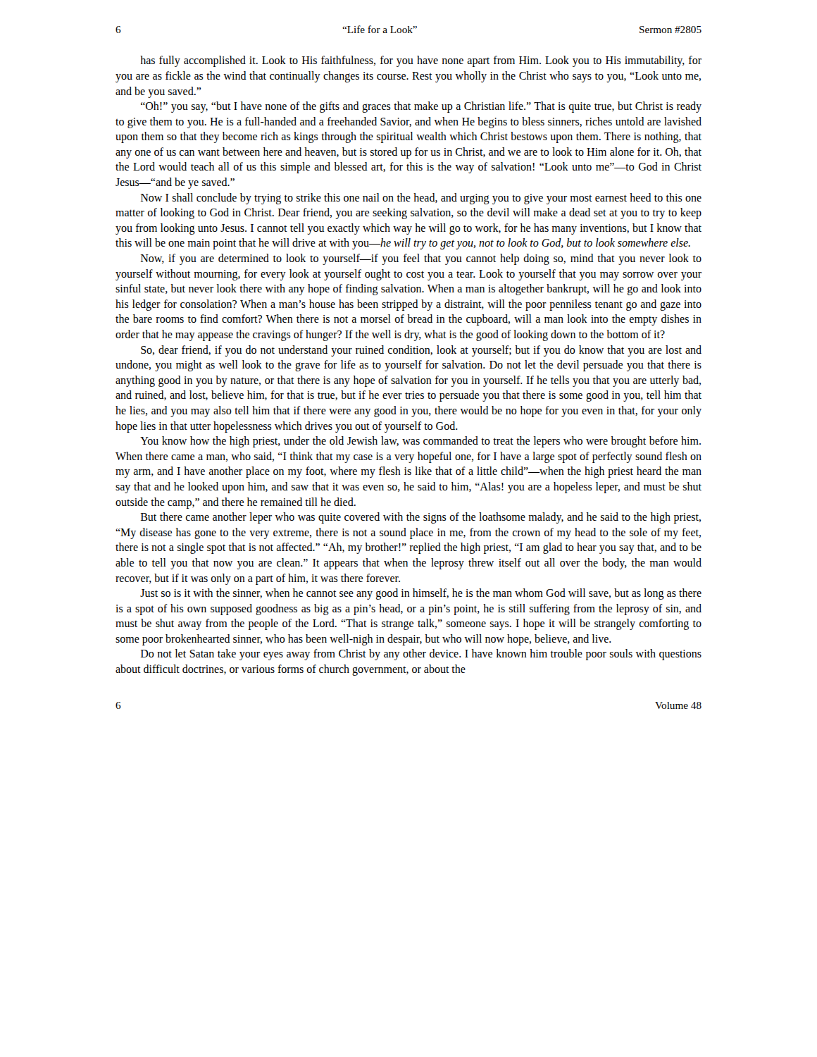6
“Life for a Look”
Sermon #2805
has fully accomplished it. Look to His faithfulness, for you have none apart from Him. Look you to His immutability, for you are as fickle as the wind that continually changes its course. Rest you wholly in the Christ who says to you, “Look unto me, and be you saved.”
“Oh!” you say, “but I have none of the gifts and graces that make up a Christian life.” That is quite true, but Christ is ready to give them to you. He is a full-handed and a freehanded Savior, and when He begins to bless sinners, riches untold are lavished upon them so that they become rich as kings through the spiritual wealth which Christ bestows upon them. There is nothing, that any one of us can want between here and heaven, but is stored up for us in Christ, and we are to look to Him alone for it. Oh, that the Lord would teach all of us this simple and blessed art, for this is the way of salvation! “Look unto me”—to God in Christ Jesus—“and be ye saved.”
Now I shall conclude by trying to strike this one nail on the head, and urging you to give your most earnest heed to this one matter of looking to God in Christ. Dear friend, you are seeking salvation, so the devil will make a dead set at you to try to keep you from looking unto Jesus. I cannot tell you exactly which way he will go to work, for he has many inventions, but I know that this will be one main point that he will drive at with you—he will try to get you, not to look to God, but to look somewhere else.
Now, if you are determined to look to yourself—if you feel that you cannot help doing so, mind that you never look to yourself without mourning, for every look at yourself ought to cost you a tear. Look to yourself that you may sorrow over your sinful state, but never look there with any hope of finding salvation. When a man is altogether bankrupt, will he go and look into his ledger for consolation? When a man’s house has been stripped by a distraint, will the poor penniless tenant go and gaze into the bare rooms to find comfort? When there is not a morsel of bread in the cupboard, will a man look into the empty dishes in order that he may appease the cravings of hunger? If the well is dry, what is the good of looking down to the bottom of it?
So, dear friend, if you do not understand your ruined condition, look at yourself; but if you do know that you are lost and undone, you might as well look to the grave for life as to yourself for salvation. Do not let the devil persuade you that there is anything good in you by nature, or that there is any hope of salvation for you in yourself. If he tells you that you are utterly bad, and ruined, and lost, believe him, for that is true, but if he ever tries to persuade you that there is some good in you, tell him that he lies, and you may also tell him that if there were any good in you, there would be no hope for you even in that, for your only hope lies in that utter hopelessness which drives you out of yourself to God.
You know how the high priest, under the old Jewish law, was commanded to treat the lepers who were brought before him. When there came a man, who said, “I think that my case is a very hopeful one, for I have a large spot of perfectly sound flesh on my arm, and I have another place on my foot, where my flesh is like that of a little child”—when the high priest heard the man say that and he looked upon him, and saw that it was even so, he said to him, “Alas! you are a hopeless leper, and must be shut outside the camp,” and there he remained till he died.
But there came another leper who was quite covered with the signs of the loathsome malady, and he said to the high priest, “My disease has gone to the very extreme, there is not a sound place in me, from the crown of my head to the sole of my feet, there is not a single spot that is not affected.” “Ah, my brother!” replied the high priest, “I am glad to hear you say that, and to be able to tell you that now you are clean.” It appears that when the leprosy threw itself out all over the body, the man would recover, but if it was only on a part of him, it was there forever.
Just so is it with the sinner, when he cannot see any good in himself, he is the man whom God will save, but as long as there is a spot of his own supposed goodness as big as a pin’s head, or a pin’s point, he is still suffering from the leprosy of sin, and must be shut away from the people of the Lord. “That is strange talk,” someone says. I hope it will be strangely comforting to some poor brokenhearted sinner, who has been well-nigh in despair, but who will now hope, believe, and live.
Do not let Satan take your eyes away from Christ by any other device. I have known him trouble poor souls with questions about difficult doctrines, or various forms of church government, or about the
6 Volume 48